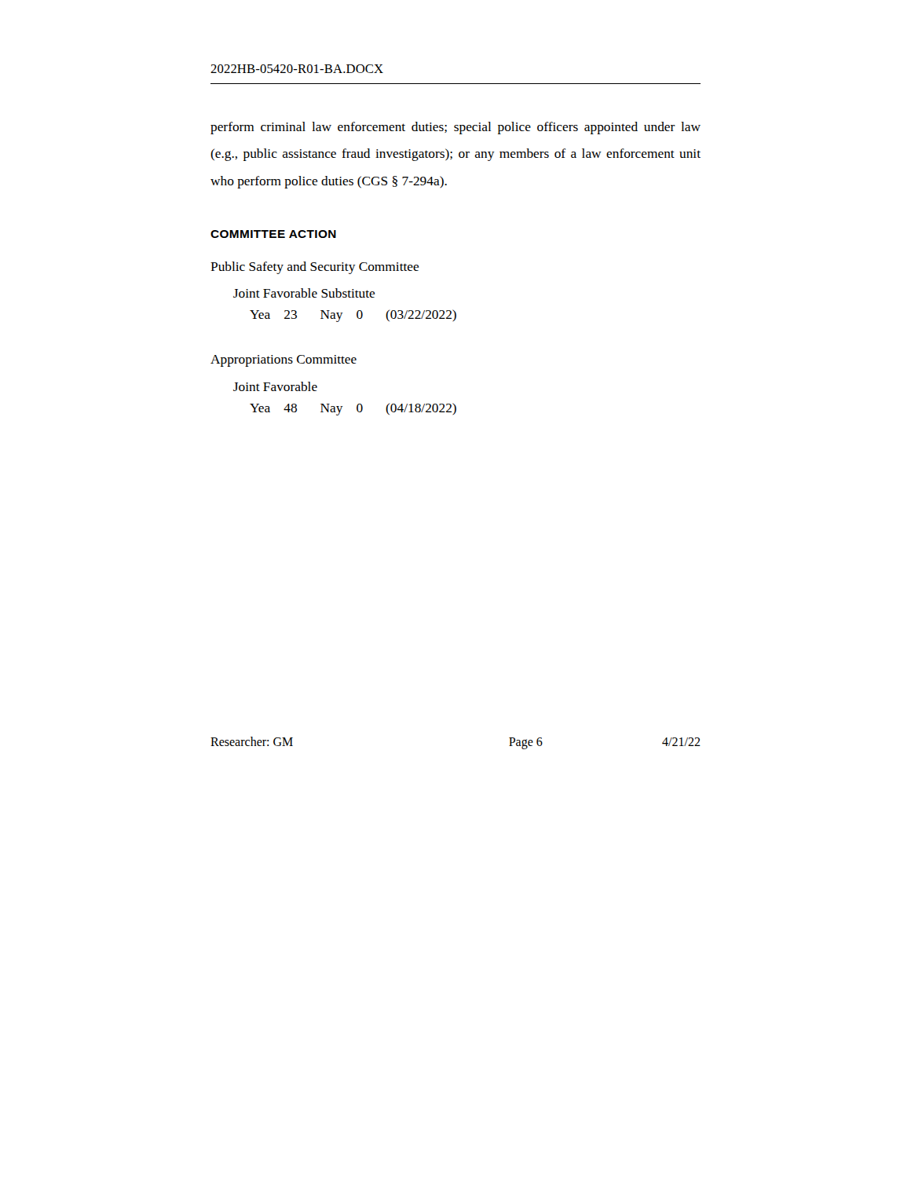2022HB-05420-R01-BA.DOCX
perform criminal law enforcement duties; special police officers appointed under law (e.g., public assistance fraud investigators); or any members of a law enforcement unit who perform police duties (CGS § 7-294a).
COMMITTEE ACTION
Public Safety and Security Committee
Joint Favorable Substitute
| Yea | 23 | Nay | 0 | (03/22/2022) |
Appropriations Committee
Joint Favorable
| Yea | 48 | Nay | 0 | (04/18/2022) |
| Researcher: GM | Page 6 | 4/21/22 |